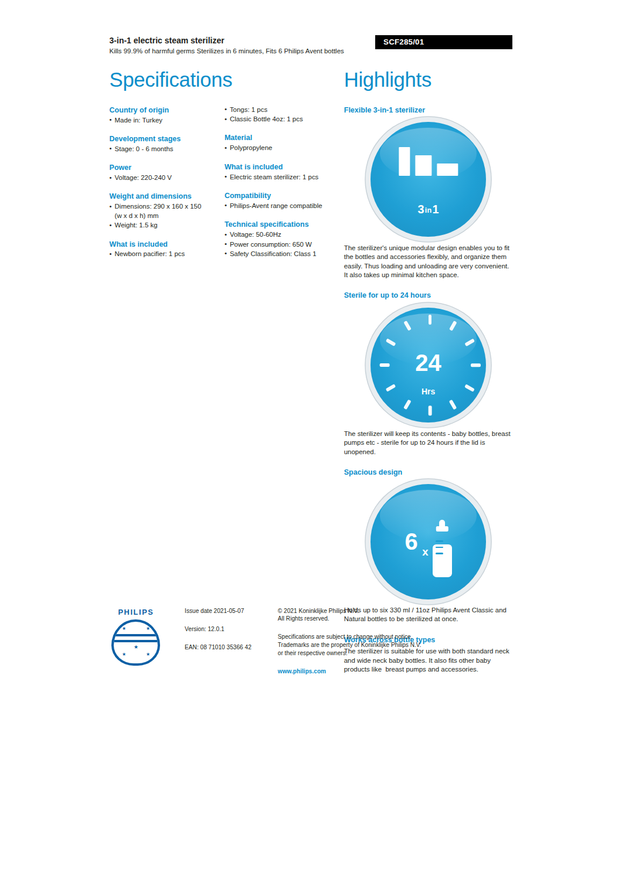3-in-1 electric steam sterilizer
Kills 99.9% of harmful germs Sterilizes in 6 minutes, Fits 6 Philips Avent bottles
SCF285/01
Specifications
Country of origin
Made in: Turkey
Development stages
Stage: 0 - 6 months
Power
Voltage: 220-240 V
Weight and dimensions
Dimensions: 290 x 160 x 150 (w x d x h) mm
Weight: 1.5 kg
What is included
Newborn pacifier: 1 pcs
Tongs: 1 pcs
Classic Bottle 4oz: 1 pcs
Material
Polypropylene
What is included
Electric steam sterilizer: 1 pcs
Compatibility
Philips-Avent range compatible
Technical specifications
Voltage: 50-60Hz
Power consumption: 650 W
Safety Classification: Class 1
Highlights
Flexible 3-in-1 sterilizer
3in1
The sterilizer's unique modular design enables you to fit the bottles and accessories flexibly, and organize them easily. Thus loading and unloading are very convenient. It also takes up minimal kitchen space.
Sterile for up to 24 hours
24
Hrs
The sterilizer will keep its contents - baby bottles, breast pumps etc - sterile for up to 24 hours if the lid is unopened.
Spacious design
6 x
Holds up to six 330 ml / 11oz Philips Avent Classic and Natural bottles to be sterilized at once.
Works across bottle types
The sterilizer is suitable for use with both standard neck and wide neck baby bottles. It also fits other baby products like breast pumps and accessories.
PHILIPS
★ ★ ★ ★ ★
Issue date 2021-05-07
Version: 12.0.1
EAN: 08 71010 35366 42
© 2021 Koninklijke Philips N.V.
All Rights reserved.
Specifications are subject to change without notice.
Trademarks are the property of Koninklijke Philips N.V.
or their respective owners.
www.philips.com